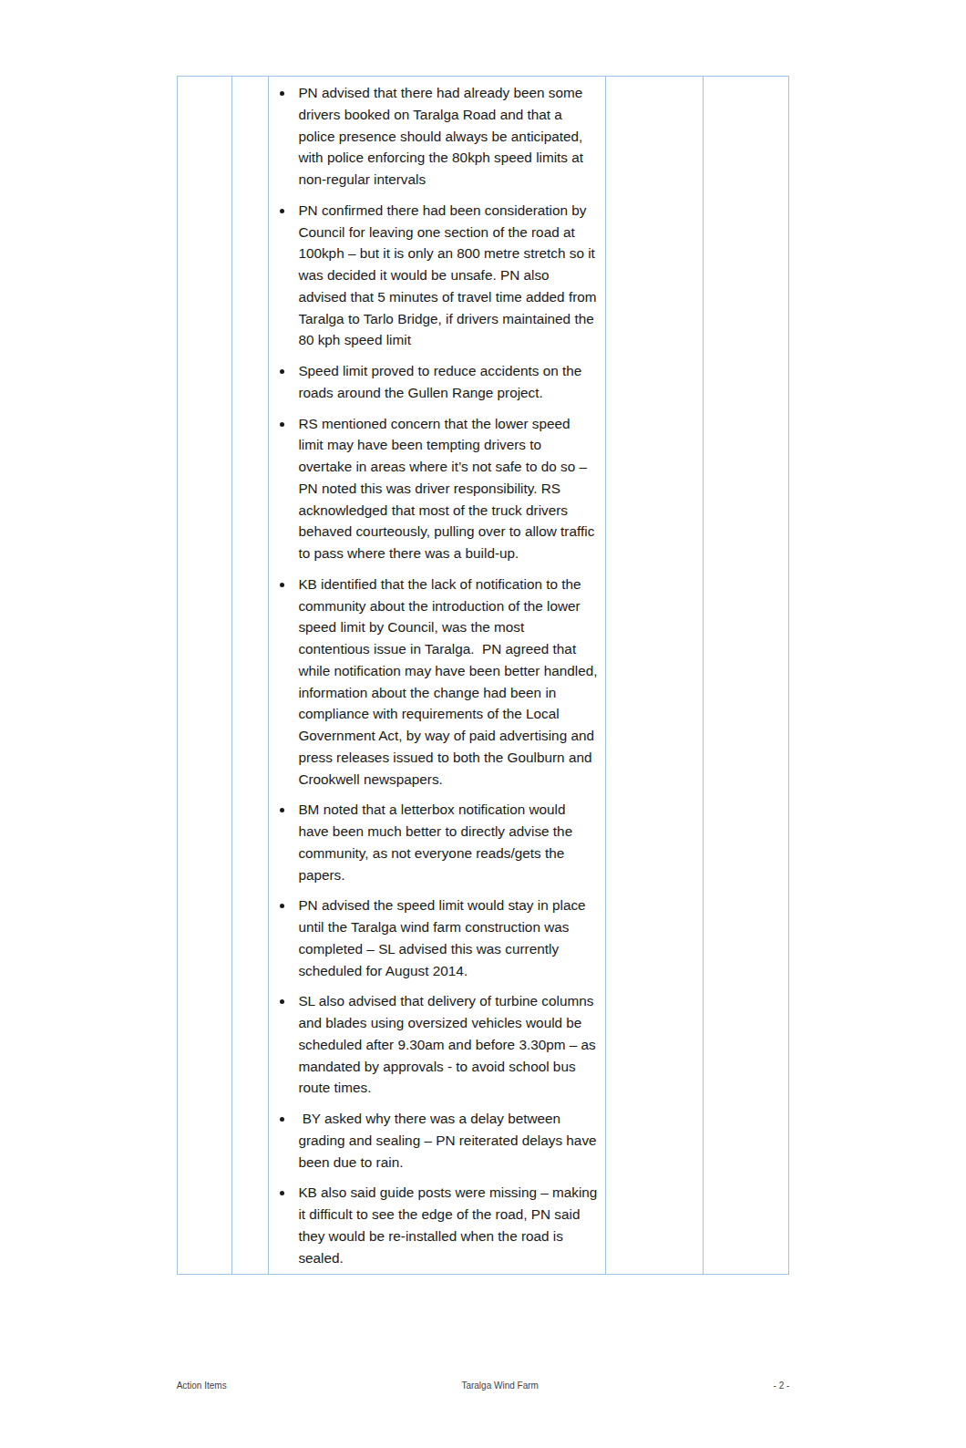| | | PN advised that there had already been some drivers booked on Taralga Road and that a police presence should always be anticipated, with police enforcing the 80kph speed limits at non-regular intervals PN confirmed there had been consideration by Council for leaving one section of the road at 100kph – but it is only an 800 metre stretch so it was decided it would be unsafe. PN also advised that 5 minutes of travel time added from Taralga to Tarlo Bridge, if drivers maintained the 80 kph speed limit Speed limit proved to reduce accidents on the roads around the Gullen Range project. RS mentioned concern that the lower speed limit may have been tempting drivers to overtake in areas where it’s not safe to do so – PN noted this was driver responsibility. RS acknowledged that most of the truck drivers behaved courteously, pulling over to allow traffic to pass where there was a build-up. KB identified that the lack of notification to the community about the introduction of the lower speed limit by Council, was the most contentious issue in Taralga. PN agreed that while notification may have been better handled, information about the change had been in compliance with requirements of the Local Government Act, by way of paid advertising and press releases issued to both the Goulburn and Crookwell newspapers. BM noted that a letterbox notification would have been much better to directly advise the community, as not everyone reads/gets the papers. PN advised the speed limit would stay in place until the Taralga wind farm construction was completed – SL advised this was currently scheduled for August 2014. SL also advised that delivery of turbine columns and blades using oversized vehicles would be scheduled after 9.30am and before 3.30pm – as mandated by approvals - to avoid school bus route times. BY asked why there was a delay between grading and sealing – PN reiterated delays have been due to rain. KB also said guide posts were missing – making it difficult to see the edge of the road, PN said they would be re-installed when the road is sealed. | | |
Action Items
Taralga Wind Farm
- 2 -